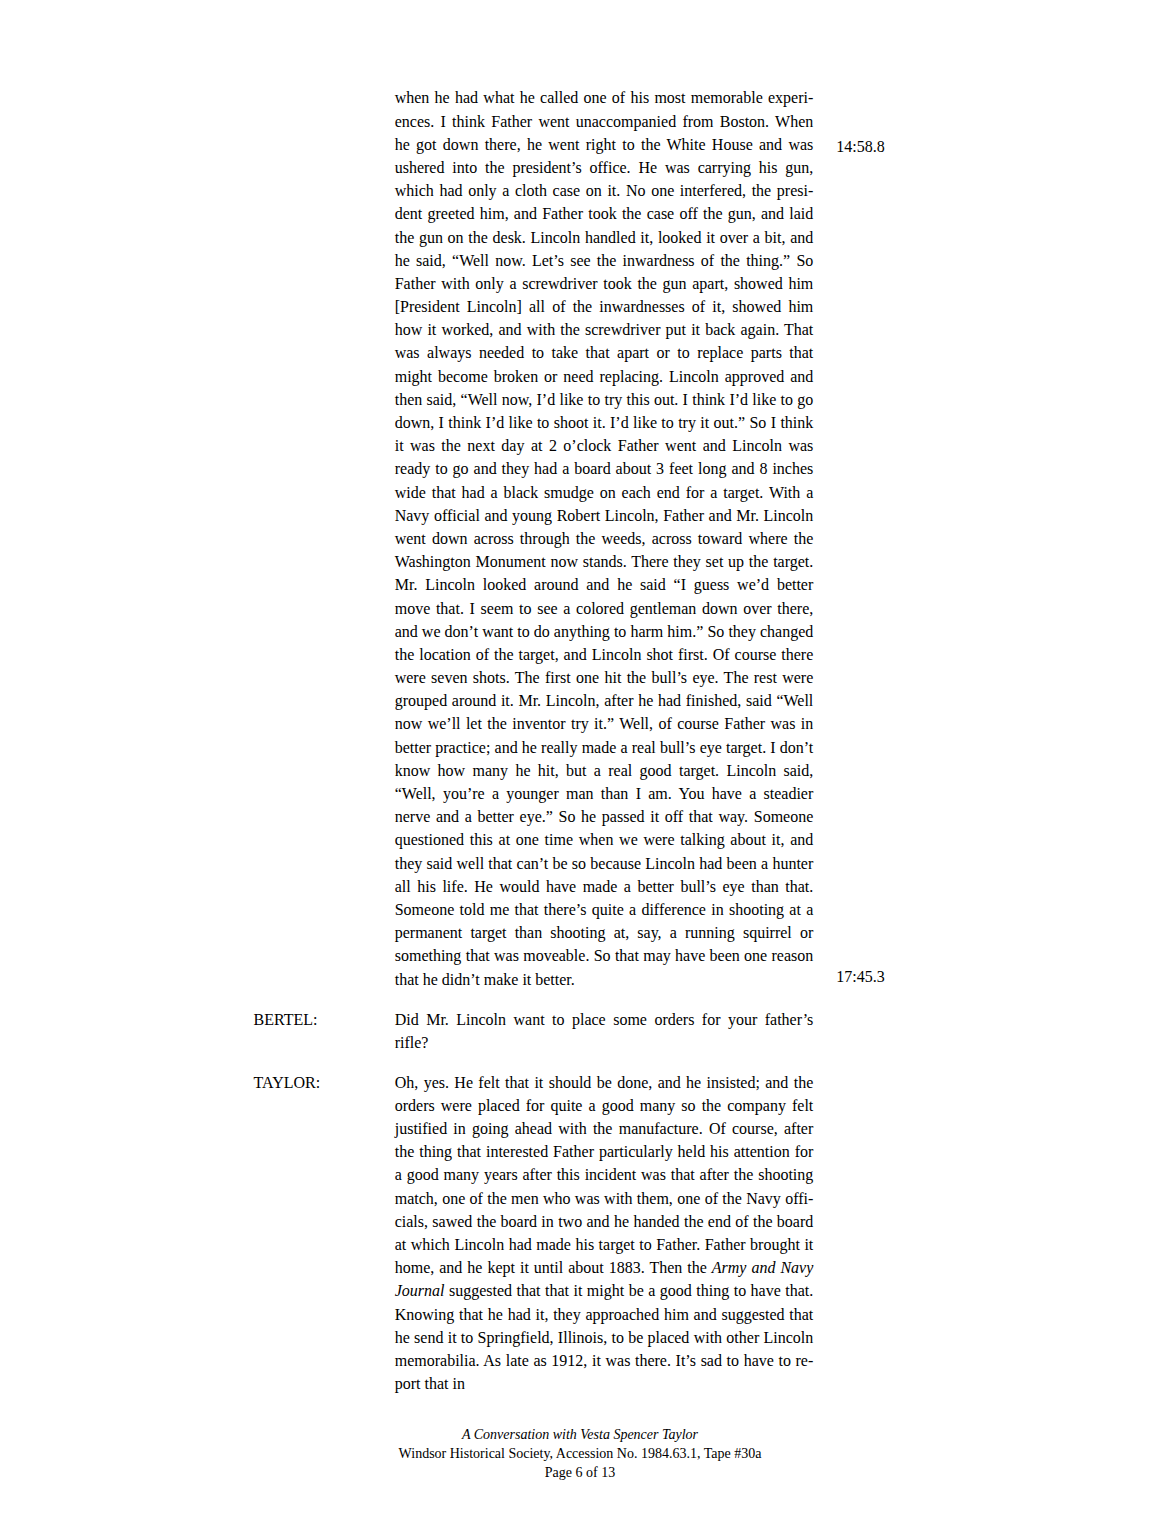when he had what he called one of his most memorable experiences. I think Father went unaccompanied from Boston. When he got down there, he went right to the White House and was ushered into the president’s office. He was carrying his gun, which had only a cloth case on it. No one interfered, the president greeted him, and Father took the case off the gun, and laid the gun on the desk. Lincoln handled it, looked it over a bit, and he said, “Well now. Let’s see the inwardness of the thing.” So Father with only a screwdriver took the gun apart, showed him [President Lincoln] all of the inwardnesses of it, showed him how it worked, and with the screwdriver put it back again. That was always needed to take that apart or to replace parts that might become broken or need replacing. Lincoln approved and then said, “Well now, I’d like to try this out. I think I’d like to go down, I think I’d like to shoot it. I’d like to try it out.” So I think it was the next day at 2 o’clock Father went and Lincoln was ready to go and they had a board about 3 feet long and 8 inches wide that had a black smudge on each end for a target. With a Navy official and young Robert Lincoln, Father and Mr. Lincoln went down across through the weeds, across toward where the Washington Monument now stands. There they set up the target. Mr. Lincoln looked around and he said “I guess we’d better move that. I seem to see a colored gentleman down over there, and we don’t want to do anything to harm him.” So they changed the location of the target, and Lincoln shot first. Of course there were seven shots. The first one hit the bull’s eye. The rest were grouped around it. Mr. Lincoln, after he had finished, said “Well now we’ll let the inventor try it.” Well, of course Father was in better practice; and he really made a real bull’s eye target. I don’t know how many he hit, but a real good target. Lincoln said, “Well, you’re a younger man than I am. You have a steadier nerve and a better eye.” So he passed it off that way. Someone questioned this at one time when we were talking about it, and they said well that can’t be so because Lincoln had been a hunter all his life. He would have made a better bull’s eye than that. Someone told me that there’s quite a difference in shooting at a permanent target than shooting at, say, a running squirrel or something that was moveable. So that may have been one reason that he didn’t make it better.
14:58.8 17:45.3
BERTEL:
Did Mr. Lincoln want to place some orders for your father’s rifle?
TAYLOR:
Oh, yes. He felt that it should be done, and he insisted; and the orders were placed for quite a good many so the company felt justified in going ahead with the manufacture. Of course, after the thing that interested Father particularly held his attention for a good many years after this incident was that after the shooting match, one of the men who was with them, one of the Navy officials, sawed the board in two and he handed the end of the board at which Lincoln had made his target to Father. Father brought it home, and he kept it until about 1883. Then the Army and Navy Journal suggested that that it might be a good thing to have that. Knowing that he had it, they approached him and suggested that he send it to Springfield, Illinois, to be placed with other Lincoln memorabilia. As late as 1912, it was there. It’s sad to have to report that in
A Conversation with Vesta Spencer Taylor
Windsor Historical Society, Accession No. 1984.63.1, Tape #30a
Page 6 of 13